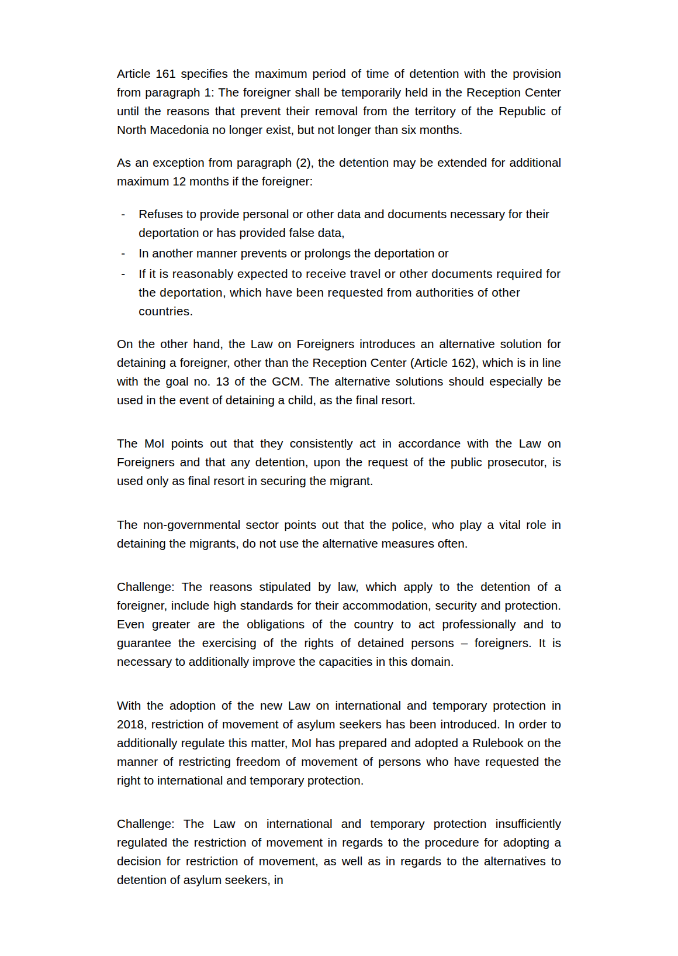Article 161 specifies the maximum period of time of detention with the provision from paragraph 1: The foreigner shall be temporarily held in the Reception Center until the reasons that prevent their removal from the territory of the Republic of North Macedonia no longer exist, but not longer than six months.
As an exception from paragraph (2), the detention may be extended for additional maximum 12 months if the foreigner:
Refuses to provide personal or other data and documents necessary for their deportation or has provided false data,
In another manner prevents or prolongs the deportation or
If it is reasonably expected to receive travel or other documents required for the deportation, which have been requested from authorities of other countries.
On the other hand, the Law on Foreigners introduces an alternative solution for detaining a foreigner, other than the Reception Center (Article 162), which is in line with the goal no. 13 of the GCM. The alternative solutions should especially be used in the event of detaining a child, as the final resort.
The MoI points out that they consistently act in accordance with the Law on Foreigners and that any detention, upon the request of the public prosecutor, is used only as final resort in securing the migrant.
The non-governmental sector points out that the police, who play a vital role in detaining the migrants, do not use the alternative measures often.
Challenge: The reasons stipulated by law, which apply to the detention of a foreigner, include high standards for their accommodation, security and protection. Even greater are the obligations of the country to act professionally and to guarantee the exercising of the rights of detained persons – foreigners. It is necessary to additionally improve the capacities in this domain.
With the adoption of the new Law on international and temporary protection in 2018, restriction of movement of asylum seekers has been introduced. In order to additionally regulate this matter, MoI has prepared and adopted a Rulebook on the manner of restricting freedom of movement of persons who have requested the right to international and temporary protection.
Challenge: The Law on international and temporary protection insufficiently regulated the restriction of movement in regards to the procedure for adopting a decision for restriction of movement, as well as in regards to the alternatives to detention of asylum seekers, in